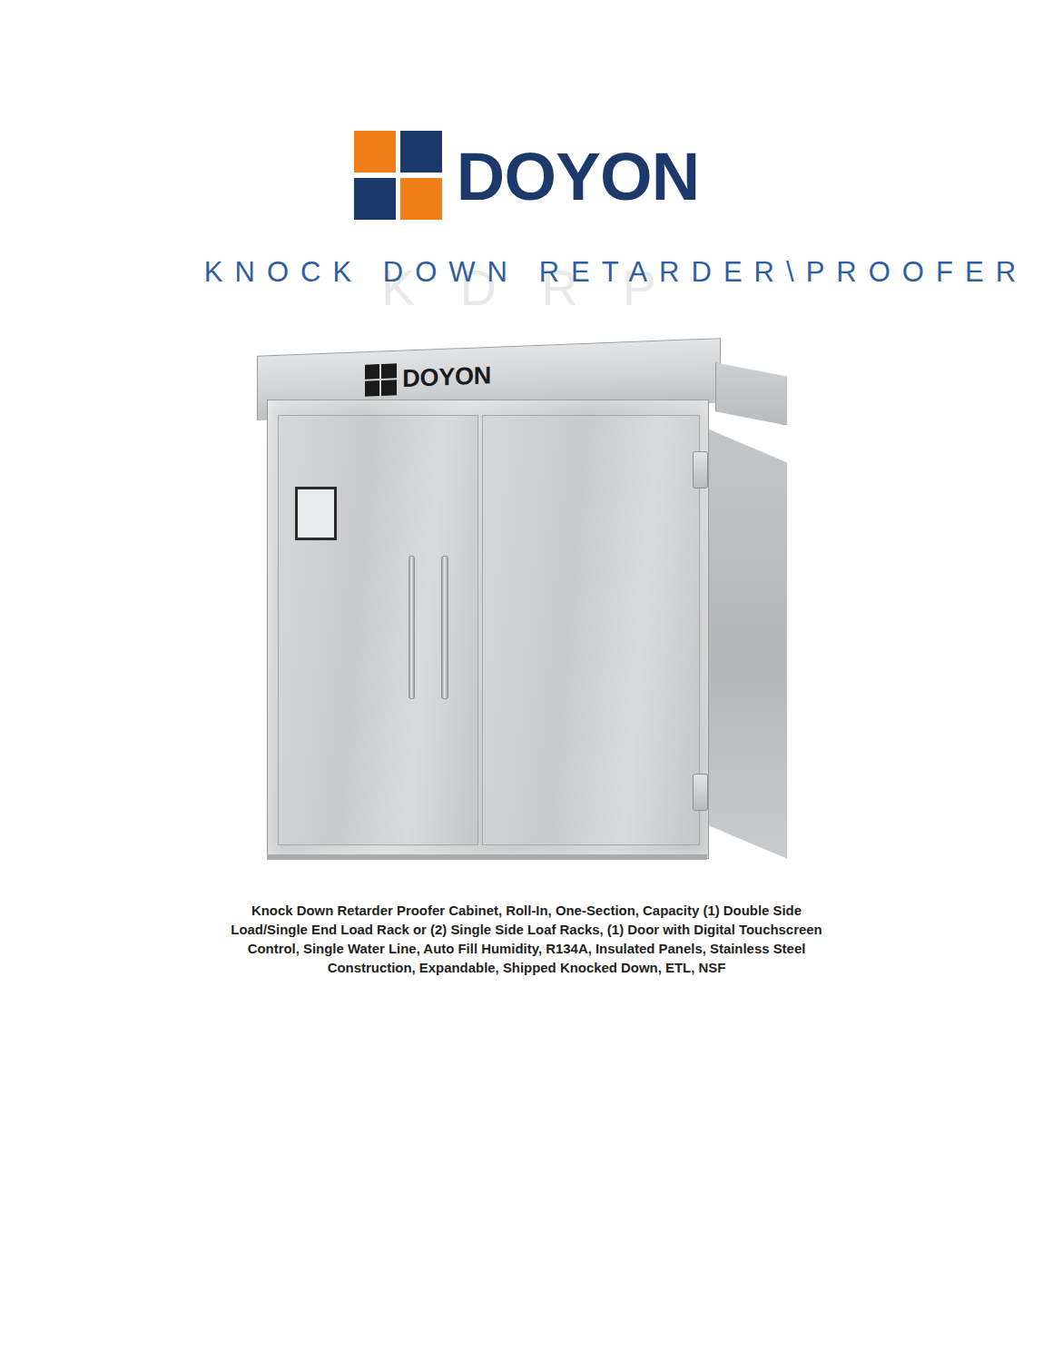DOYON
K D R P
KNOCK DOWN RETARDER\PROOFER
DOYON
Knock Down Retarder Proofer Cabinet, Roll-In, One-Section, Capacity (1) Double Side Load/Single End Load Rack or (2) Single Side Loaf Racks, (1) Door with Digital Touchscreen Control, Single Water Line, Auto Fill Humidity, R134A, Insulated Panels, Stainless Steel Construction, Expandable, Shipped Knocked Down, ETL, NSF